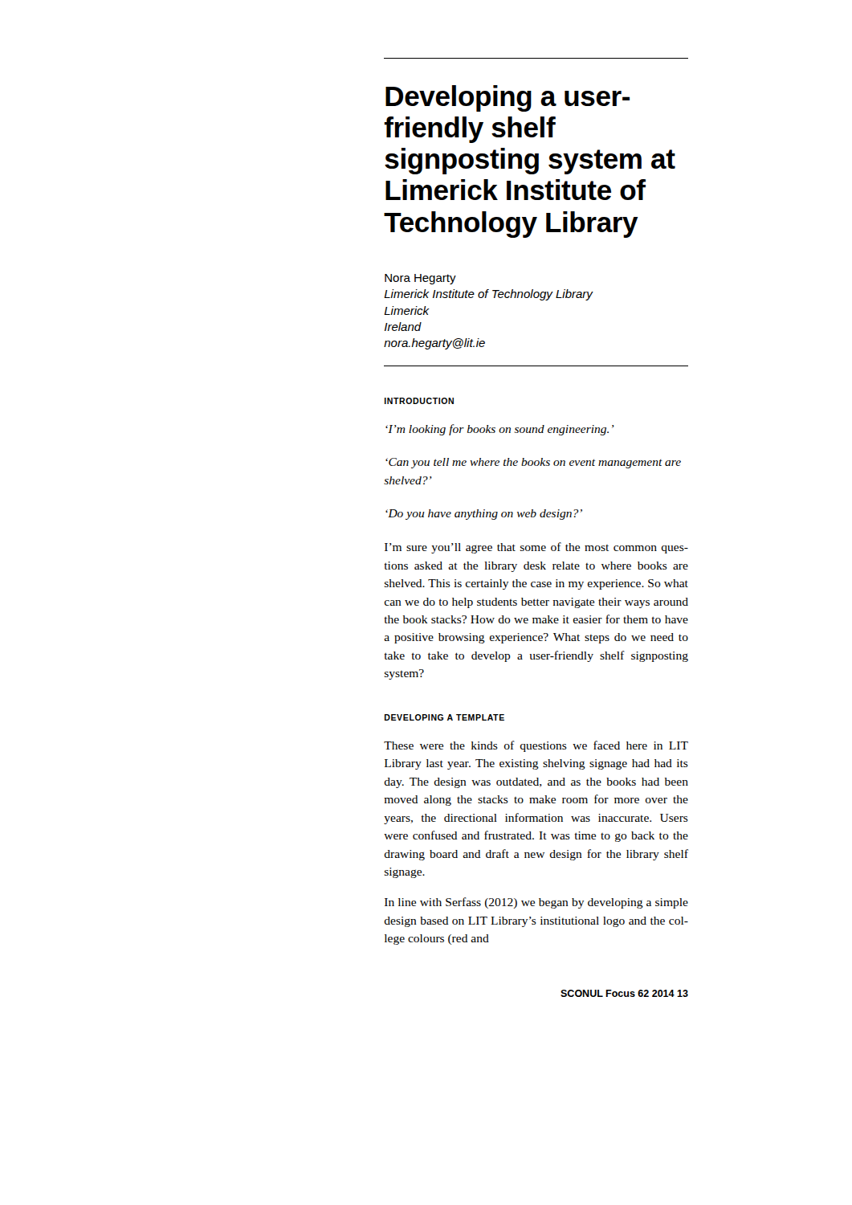Developing a user-friendly shelf signposting system at Limerick Institute of Technology Library
Nora Hegarty
Limerick Institute of Technology Library
Limerick
Ireland
nora.hegarty@lit.ie
Introduction
‘I’m looking for books on sound engineering.’
‘Can you tell me where the books on event management are shelved?’
‘Do you have anything on web design?’
I’m sure you’ll agree that some of the most common questions asked at the library desk relate to where books are shelved. This is certainly the case in my experience. So what can we do to help students better navigate their ways around the book stacks? How do we make it easier for them to have a positive browsing experience? What steps do we need to take to take to develop a user-friendly shelf signposting system?
Developing a template
These were the kinds of questions we faced here in LIT Library last year. The existing shelving signage had had its day. The design was outdated, and as the books had been moved along the stacks to make room for more over the years, the directional information was inaccurate. Users were confused and frustrated. It was time to go back to the drawing board and draft a new design for the library shelf signage.
In line with Serfass (2012) we began by developing a simple design based on LIT Library’s institutional logo and the college colours (red and
SCONUL Focus 62 2014 13